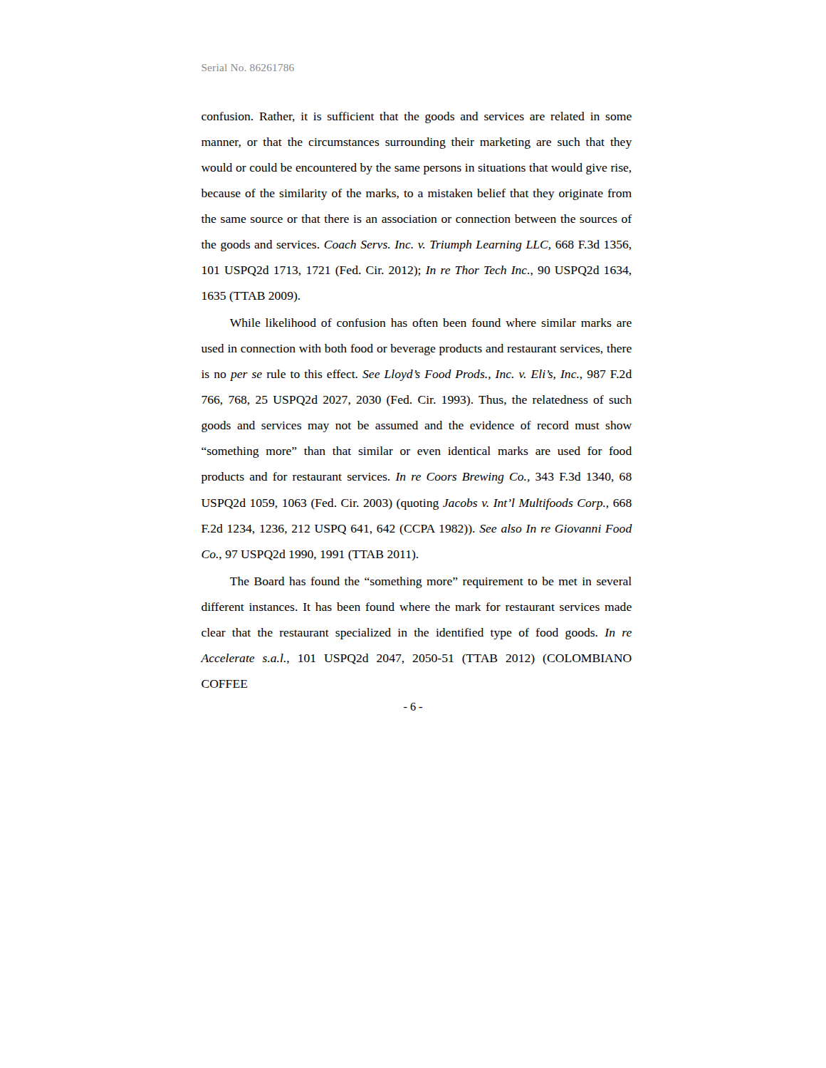Serial No. 86261786
confusion. Rather, it is sufficient that the goods and services are related in some manner, or that the circumstances surrounding their marketing are such that they would or could be encountered by the same persons in situations that would give rise, because of the similarity of the marks, to a mistaken belief that they originate from the same source or that there is an association or connection between the sources of the goods and services. Coach Servs. Inc. v. Triumph Learning LLC, 668 F.3d 1356, 101 USPQ2d 1713, 1721 (Fed. Cir. 2012); In re Thor Tech Inc., 90 USPQ2d 1634, 1635 (TTAB 2009).
While likelihood of confusion has often been found where similar marks are used in connection with both food or beverage products and restaurant services, there is no per se rule to this effect. See Lloyd’s Food Prods., Inc. v. Eli’s, Inc., 987 F.2d 766, 768, 25 USPQ2d 2027, 2030 (Fed. Cir. 1993). Thus, the relatedness of such goods and services may not be assumed and the evidence of record must show “something more” than that similar or even identical marks are used for food products and for restaurant services. In re Coors Brewing Co., 343 F.3d 1340, 68 USPQ2d 1059, 1063 (Fed. Cir. 2003) (quoting Jacobs v. Int’l Multifoods Corp., 668 F.2d 1234, 1236, 212 USPQ 641, 642 (CCPA 1982)). See also In re Giovanni Food Co., 97 USPQ2d 1990, 1991 (TTAB 2011).
The Board has found the “something more” requirement to be met in several different instances. It has been found where the mark for restaurant services made clear that the restaurant specialized in the identified type of food goods. In re Accelerate s.a.l., 101 USPQ2d 2047, 2050-51 (TTAB 2012) (COLOMBIANO COFFEE
- 6 -